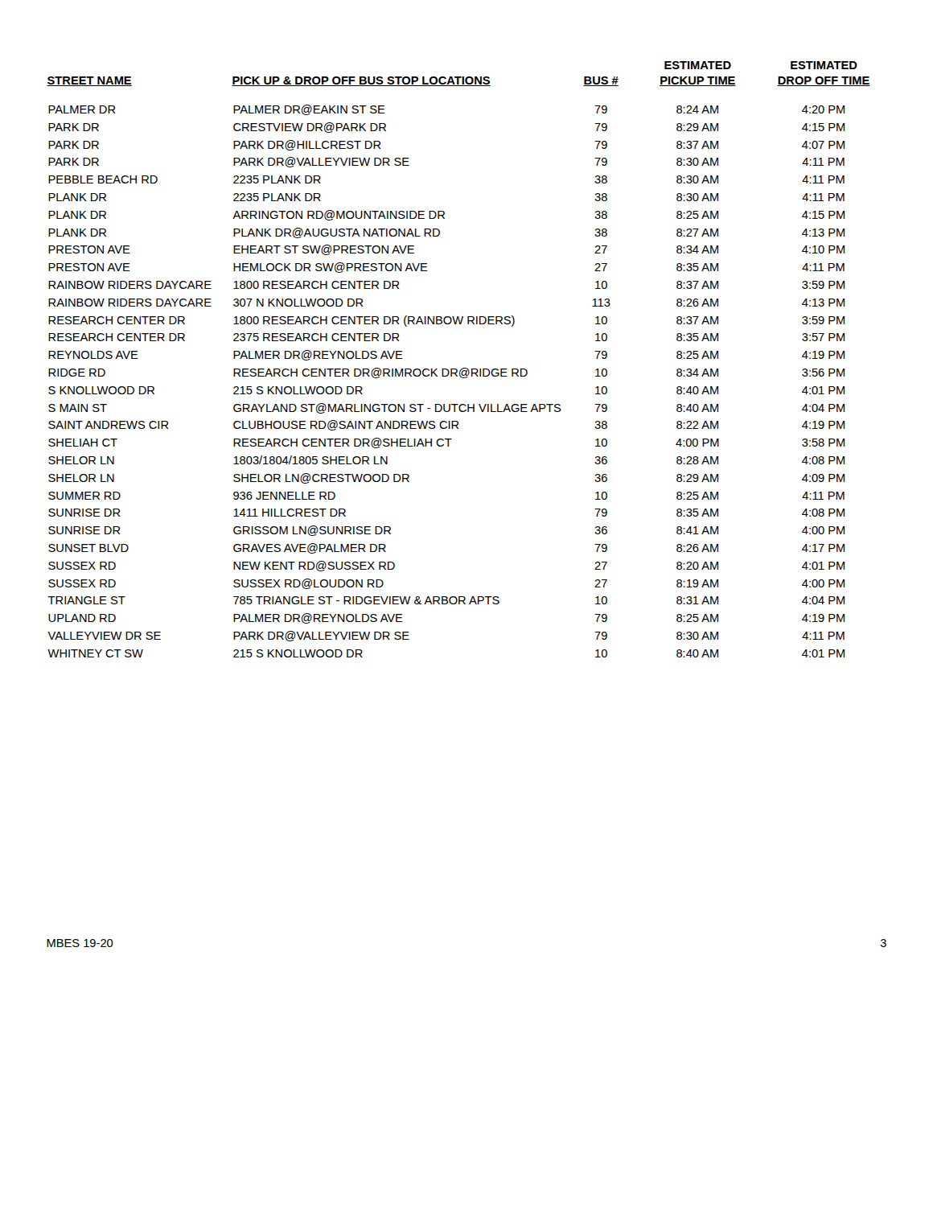| | | | ESTIMATED | ESTIMATED |
| --- | --- | --- | --- | --- |
| STREET NAME | PICK UP & DROP OFF BUS STOP LOCATIONS | BUS # | PICKUP TIME | DROP OFF TIME |
| PALMER DR | PALMER DR@EAKIN ST SE | 79 | 8:24 AM | 4:20 PM |
| PARK DR | CRESTVIEW DR@PARK DR | 79 | 8:29 AM | 4:15 PM |
| PARK DR | PARK DR@HILLCREST DR | 79 | 8:37 AM | 4:07 PM |
| PARK DR | PARK DR@VALLEYVIEW DR SE | 79 | 8:30 AM | 4:11 PM |
| PEBBLE BEACH RD | 2235 PLANK DR | 38 | 8:30 AM | 4:11 PM |
| PLANK DR | 2235 PLANK DR | 38 | 8:30 AM | 4:11 PM |
| PLANK DR | ARRINGTON RD@MOUNTAINSIDE DR | 38 | 8:25 AM | 4:15 PM |
| PLANK DR | PLANK DR@AUGUSTA NATIONAL RD | 38 | 8:27 AM | 4:13 PM |
| PRESTON AVE | EHEART ST SW@PRESTON AVE | 27 | 8:34 AM | 4:10 PM |
| PRESTON AVE | HEMLOCK DR SW@PRESTON AVE | 27 | 8:35 AM | 4:11 PM |
| RAINBOW RIDERS DAYCARE | 1800 RESEARCH CENTER DR | 10 | 8:37 AM | 3:59 PM |
| RAINBOW RIDERS DAYCARE | 307 N KNOLLWOOD DR | 113 | 8:26 AM | 4:13 PM |
| RESEARCH CENTER DR | 1800 RESEARCH CENTER DR (RAINBOW RIDERS) | 10 | 8:37 AM | 3:59 PM |
| RESEARCH CENTER DR | 2375 RESEARCH CENTER DR | 10 | 8:35 AM | 3:57 PM |
| REYNOLDS AVE | PALMER DR@REYNOLDS AVE | 79 | 8:25 AM | 4:19 PM |
| RIDGE RD | RESEARCH CENTER DR@RIMROCK DR@RIDGE RD | 10 | 8:34 AM | 3:56 PM |
| S KNOLLWOOD DR | 215 S KNOLLWOOD DR | 10 | 8:40 AM | 4:01 PM |
| S MAIN ST | GRAYLAND ST@MARLINGTON ST - DUTCH VILLAGE APTS | 79 | 8:40 AM | 4:04 PM |
| SAINT ANDREWS CIR | CLUBHOUSE RD@SAINT ANDREWS CIR | 38 | 8:22 AM | 4:19 PM |
| SHELIAH CT | RESEARCH CENTER DR@SHELIAH CT | 10 | 4:00 PM | 3:58 PM |
| SHELOR LN | 1803/1804/1805 SHELOR LN | 36 | 8:28 AM | 4:08 PM |
| SHELOR LN | SHELOR LN@CRESTWOOD DR | 36 | 8:29 AM | 4:09 PM |
| SUMMER RD | 936 JENNELLE RD | 10 | 8:25 AM | 4:11 PM |
| SUNRISE DR | 1411 HILLCREST DR | 79 | 8:35 AM | 4:08 PM |
| SUNRISE DR | GRISSOM LN@SUNRISE DR | 36 | 8:41 AM | 4:00 PM |
| SUNSET BLVD | GRAVES AVE@PALMER DR | 79 | 8:26 AM | 4:17 PM |
| SUSSEX RD | NEW KENT RD@SUSSEX RD | 27 | 8:20 AM | 4:01 PM |
| SUSSEX RD | SUSSEX RD@LOUDON RD | 27 | 8:19 AM | 4:00 PM |
| TRIANGLE ST | 785 TRIANGLE ST - RIDGEVIEW & ARBOR APTS | 10 | 8:31 AM | 4:04 PM |
| UPLAND RD | PALMER DR@REYNOLDS AVE | 79 | 8:25 AM | 4:19 PM |
| VALLEYVIEW DR SE | PARK DR@VALLEYVIEW DR SE | 79 | 8:30 AM | 4:11 PM |
| WHITNEY CT SW | 215 S KNOLLWOOD DR | 10 | 8:40 AM | 4:01 PM |
MBES 19-20 3